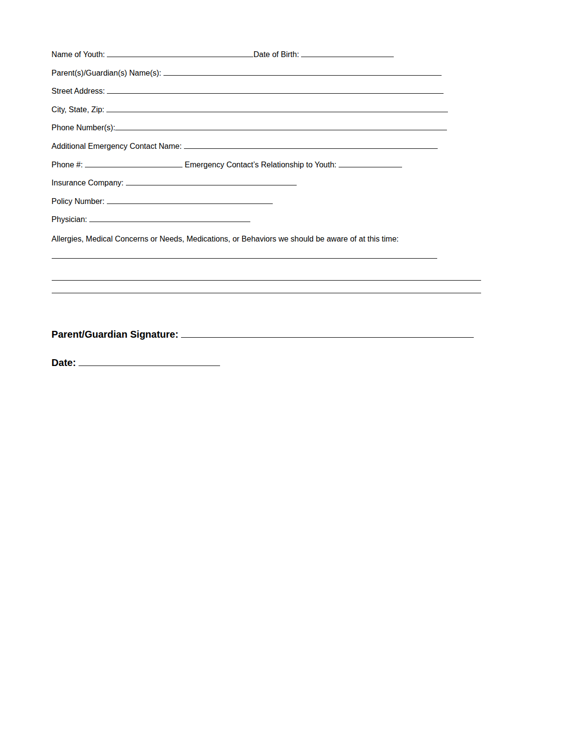Name of Youth: Date of Birth:
Parent(s)/Guardian(s) Name(s):
Street Address:
City, State, Zip:
Phone Number(s):
Additional Emergency Contact Name:
Phone #: Emergency Contact’s Relationship to Youth:
Insurance Company:
Policy Number:
Physician:
Allergies, Medical Concerns or Needs, Medications, or Behaviors we should be aware of at this time:
Parent/Guardian Signature:
Date: